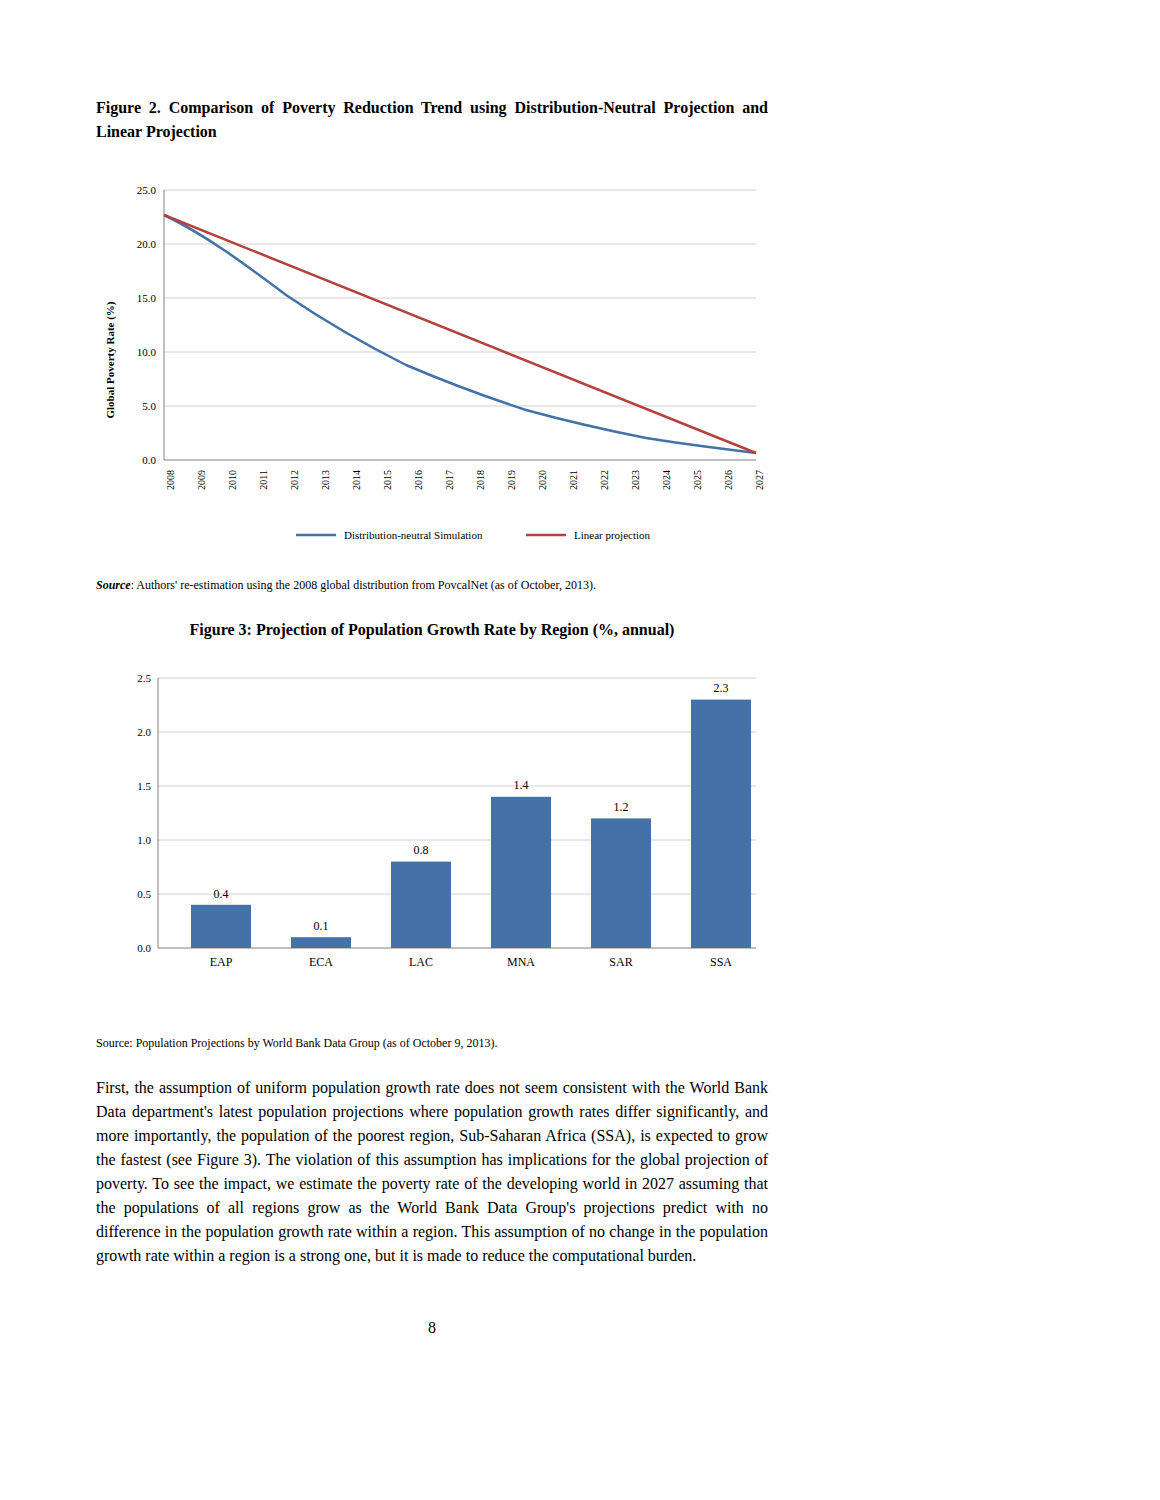Figure 2. Comparison of Poverty Reduction Trend using Distribution-Neutral Projection and Linear Projection
Global Poverty Rate (%) 25.0 20.0 15.0 10.0 5.0 0.0 2008 2009 2010 2011 2012 2013 2014 2015 2016 2017 2018 2019 2020 2021 2022 2023 2024 2025 2026 2027 Distribution-neutral Simulation Linear projection
Source: Authors' re-estimation using the 2008 global distribution from PovcalNet (as of October, 2013).
Figure 3: Projection of Population Growth Rate by Region (%, annual)
2.5 2.0 1.5 1.0 0.5 0.0 0.4 0.1 0.8 1.4 1.2 2.3 EAP ECA LAC MNA SAR SSA
Source: Population Projections by World Bank Data Group (as of October 9, 2013).
First, the assumption of uniform population growth rate does not seem consistent with the World Bank Data department's latest population projections where population growth rates differ significantly, and more importantly, the population of the poorest region, Sub-Saharan Africa (SSA), is expected to grow the fastest (see Figure 3). The violation of this assumption has implications for the global projection of poverty. To see the impact, we estimate the poverty rate of the developing world in 2027 assuming that the populations of all regions grow as the World Bank Data Group's projections predict with no difference in the population growth rate within a region. This assumption of no change in the population growth rate within a region is a strong one, but it is made to reduce the computational burden.
8